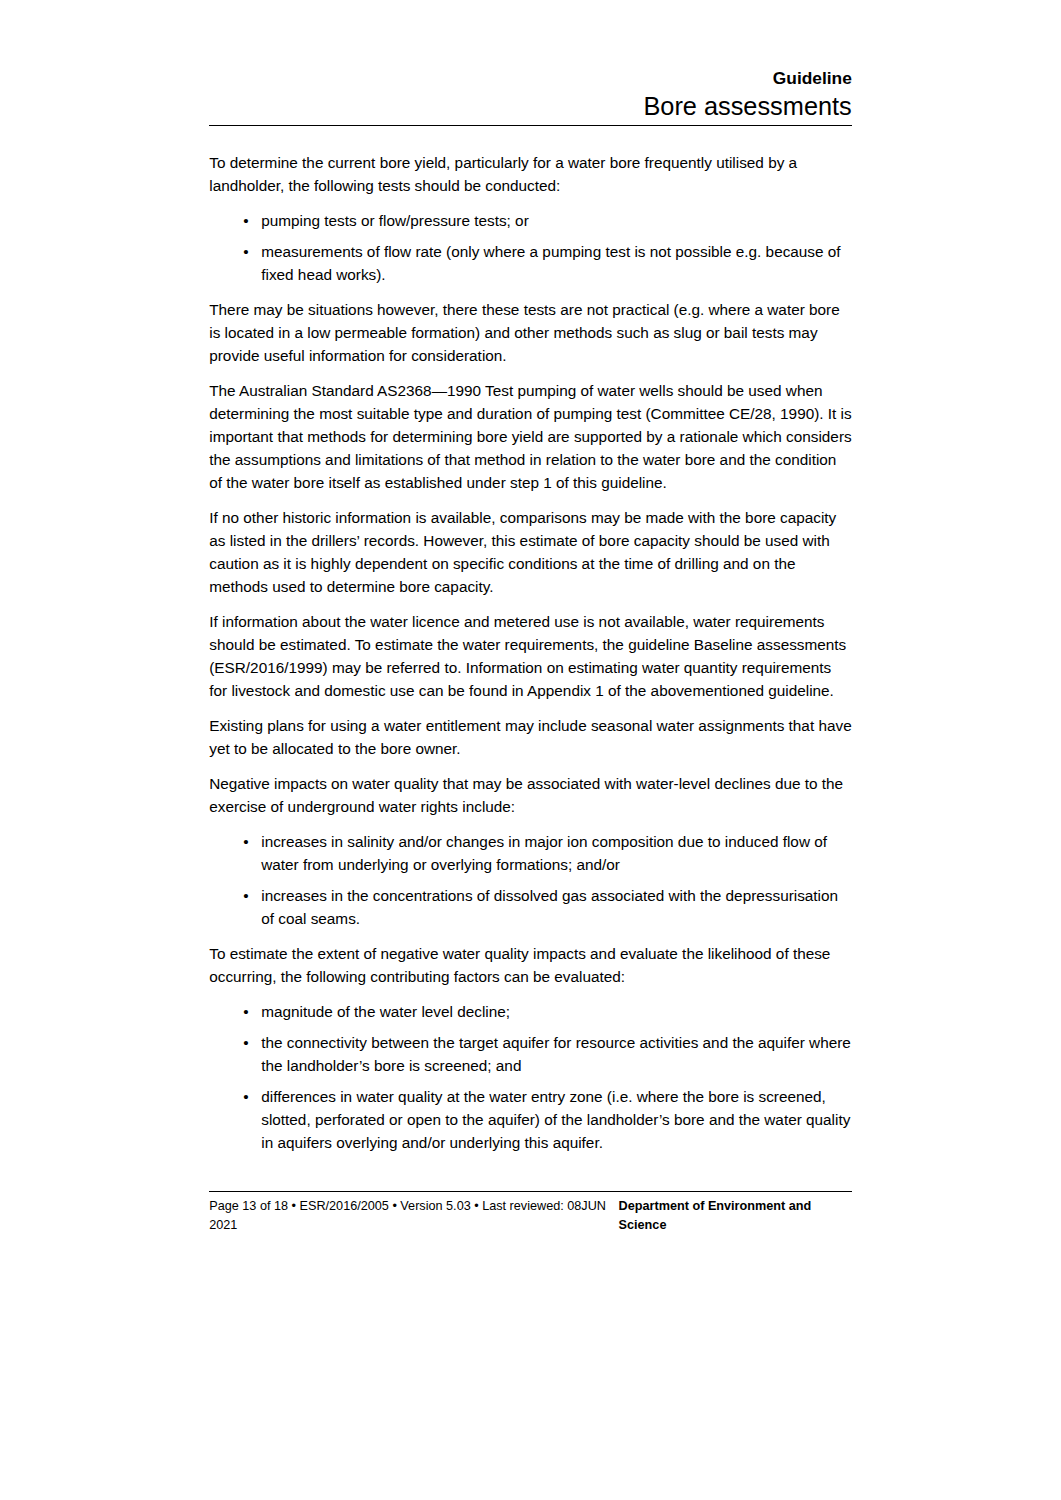Guideline
Bore assessments
To determine the current bore yield, particularly for a water bore frequently utilised by a landholder, the following tests should be conducted:
pumping tests or flow/pressure tests; or
measurements of flow rate (only where a pumping test is not possible e.g. because of fixed head works).
There may be situations however, there these tests are not practical (e.g. where a water bore is located in a low permeable formation) and other methods such as slug or bail tests may provide useful information for consideration.
The Australian Standard AS2368—1990 Test pumping of water wells should be used when determining the most suitable type and duration of pumping test (Committee CE/28, 1990). It is important that methods for determining bore yield are supported by a rationale which considers the assumptions and limitations of that method in relation to the water bore and the condition of the water bore itself as established under step 1 of this guideline.
If no other historic information is available, comparisons may be made with the bore capacity as listed in the drillers’ records. However, this estimate of bore capacity should be used with caution as it is highly dependent on specific conditions at the time of drilling and on the methods used to determine bore capacity.
If information about the water licence and metered use is not available, water requirements should be estimated. To estimate the water requirements, the guideline Baseline assessments (ESR/2016/1999) may be referred to. Information on estimating water quantity requirements for livestock and domestic use can be found in Appendix 1 of the abovementioned guideline.
Existing plans for using a water entitlement may include seasonal water assignments that have yet to be allocated to the bore owner.
Negative impacts on water quality that may be associated with water-level declines due to the exercise of underground water rights include:
increases in salinity and/or changes in major ion composition due to induced flow of water from underlying or overlying formations; and/or
increases in the concentrations of dissolved gas associated with the depressurisation of coal seams.
To estimate the extent of negative water quality impacts and evaluate the likelihood of these occurring, the following contributing factors can be evaluated:
magnitude of the water level decline;
the connectivity between the target aquifer for resource activities and the aquifer where the landholder’s bore is screened; and
differences in water quality at the water entry zone (i.e. where the bore is screened, slotted, perforated or open to the aquifer) of the landholder’s bore and the water quality in aquifers overlying and/or underlying this aquifer.
Page 13 of 18 • ESR/2016/2005 • Version 5.03 • Last reviewed: 08JUN 2021
Department of Environment and Science